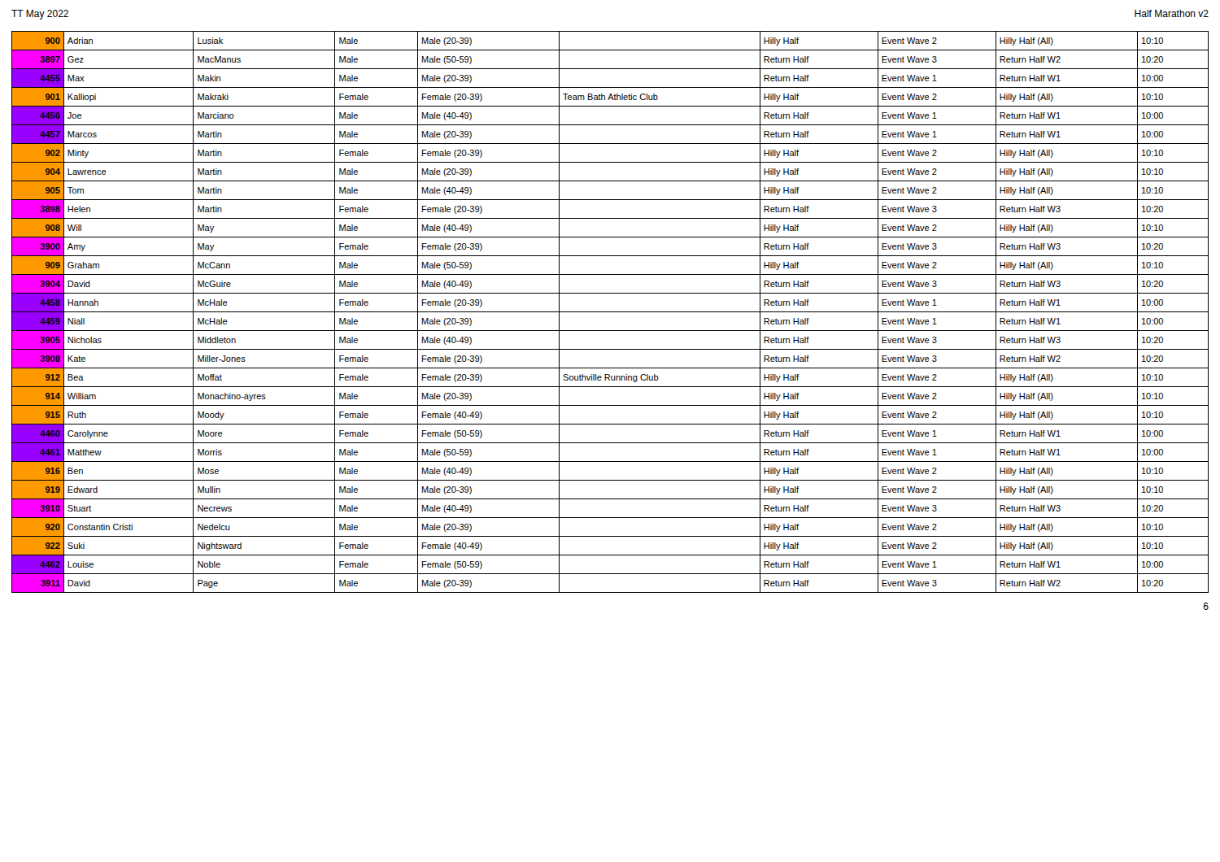TT May 2022
Half Marathon v2
| 900 | Adrian | Lusiak | Male | Male (20-39) | | Hilly Half | Event Wave 2 | Hilly Half (All) | 10:10 |
| 3897 | Gez | MacManus | Male | Male (50-59) | | Return Half | Event Wave 3 | Return Half W2 | 10:20 |
| 4455 | Max | Makin | Male | Male (20-39) | | Return Half | Event Wave 1 | Return Half W1 | 10:00 |
| 901 | Kalliopi | Makraki | Female | Female (20-39) | Team Bath Athletic Club | Hilly Half | Event Wave 2 | Hilly Half (All) | 10:10 |
| 4456 | Joe | Marciano | Male | Male (40-49) | | Return Half | Event Wave 1 | Return Half W1 | 10:00 |
| 4457 | Marcos | Martin | Male | Male (20-39) | | Return Half | Event Wave 1 | Return Half W1 | 10:00 |
| 902 | Minty | Martin | Female | Female (20-39) | | Hilly Half | Event Wave 2 | Hilly Half (All) | 10:10 |
| 904 | Lawrence | Martin | Male | Male (20-39) | | Hilly Half | Event Wave 2 | Hilly Half (All) | 10:10 |
| 905 | Tom | Martin | Male | Male (40-49) | | Hilly Half | Event Wave 2 | Hilly Half (All) | 10:10 |
| 3898 | Helen | Martin | Female | Female (20-39) | | Return Half | Event Wave 3 | Return Half W3 | 10:20 |
| 908 | Will | May | Male | Male (40-49) | | Hilly Half | Event Wave 2 | Hilly Half (All) | 10:10 |
| 3900 | Amy | May | Female | Female (20-39) | | Return Half | Event Wave 3 | Return Half W3 | 10:20 |
| 909 | Graham | McCann | Male | Male (50-59) | | Hilly Half | Event Wave 2 | Hilly Half (All) | 10:10 |
| 3904 | David | McGuire | Male | Male (40-49) | | Return Half | Event Wave 3 | Return Half W3 | 10:20 |
| 4458 | Hannah | McHale | Female | Female (20-39) | | Return Half | Event Wave 1 | Return Half W1 | 10:00 |
| 4459 | Niall | McHale | Male | Male (20-39) | | Return Half | Event Wave 1 | Return Half W1 | 10:00 |
| 3905 | Nicholas | Middleton | Male | Male (40-49) | | Return Half | Event Wave 3 | Return Half W3 | 10:20 |
| 3908 | Kate | Miller-Jones | Female | Female (20-39) | | Return Half | Event Wave 3 | Return Half W2 | 10:20 |
| 912 | Bea | Moffat | Female | Female (20-39) | Southville Running Club | Hilly Half | Event Wave 2 | Hilly Half (All) | 10:10 |
| 914 | William | Monachino-ayres | Male | Male (20-39) | | Hilly Half | Event Wave 2 | Hilly Half (All) | 10:10 |
| 915 | Ruth | Moody | Female | Female (40-49) | | Hilly Half | Event Wave 2 | Hilly Half (All) | 10:10 |
| 4460 | Carolynne | Moore | Female | Female (50-59) | | Return Half | Event Wave 1 | Return Half W1 | 10:00 |
| 4461 | Matthew | Morris | Male | Male (50-59) | | Return Half | Event Wave 1 | Return Half W1 | 10:00 |
| 916 | Ben | Mose | Male | Male (40-49) | | Hilly Half | Event Wave 2 | Hilly Half (All) | 10:10 |
| 919 | Edward | Mullin | Male | Male (20-39) | | Hilly Half | Event Wave 2 | Hilly Half (All) | 10:10 |
| 3910 | Stuart | Necrews | Male | Male (40-49) | | Return Half | Event Wave 3 | Return Half W3 | 10:20 |
| 920 | Constantin Cristi | Nedelcu | Male | Male (20-39) | | Hilly Half | Event Wave 2 | Hilly Half (All) | 10:10 |
| 922 | Suki | Nightsward | Female | Female (40-49) | | Hilly Half | Event Wave 2 | Hilly Half (All) | 10:10 |
| 4462 | Louise | Noble | Female | Female (50-59) | | Return Half | Event Wave 1 | Return Half W1 | 10:00 |
| 3911 | David | Page | Male | Male (20-39) | | Return Half | Event Wave 3 | Return Half W2 | 10:20 |
6